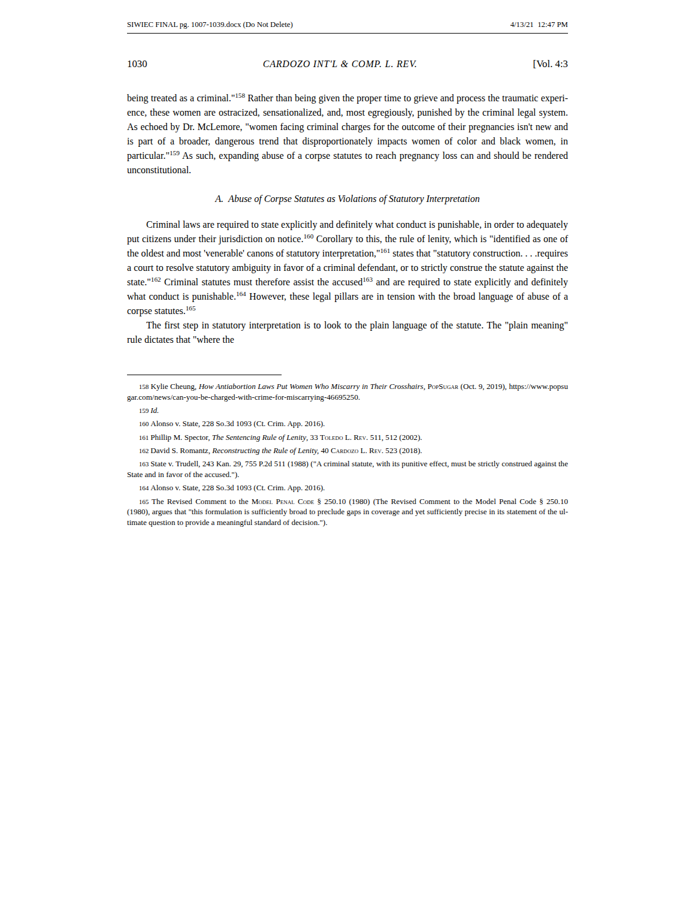SIWIEC FINAL pg. 1007-1039.docx (Do Not Delete) 4/13/21 12:47 PM
1030 CARDOZO INT'L & COMP. L. REV. [Vol. 4:3
being treated as a criminal."158 Rather than being given the proper time to grieve and process the traumatic experience, these women are ostracized, sensationalized, and, most egregiously, punished by the criminal legal system. As echoed by Dr. McLemore, "women facing criminal charges for the outcome of their pregnancies isn't new and is part of a broader, dangerous trend that disproportionately impacts women of color and black women, in particular."159 As such, expanding abuse of a corpse statutes to reach pregnancy loss can and should be rendered unconstitutional.
A. Abuse of Corpse Statutes as Violations of Statutory Interpretation
Criminal laws are required to state explicitly and definitely what conduct is punishable, in order to adequately put citizens under their jurisdiction on notice.160 Corollary to this, the rule of lenity, which is "identified as one of the oldest and most 'venerable' canons of statutory interpretation,"161 states that "statutory construction. . . .requires a court to resolve statutory ambiguity in favor of a criminal defendant, or to strictly construe the statute against the state."162 Criminal statutes must therefore assist the accused163 and are required to state explicitly and definitely what conduct is punishable.164 However, these legal pillars are in tension with the broad language of abuse of a corpse statutes.165
The first step in statutory interpretation is to look to the plain language of the statute. The "plain meaning" rule dictates that "where the
Kylie Cheung, How Antiabortion Laws Put Women Who Miscarry in Their Crosshairs, PopSugar (Oct. 9, 2019), https://www.popsugar.com/news/can-you-be-charged-with-crime-for-miscarrying-46695250.
Id.
Alonso v. State, 228 So.3d 1093 (Ct. Crim. App. 2016).
Phillip M. Spector, The Sentencing Rule of Lenity, 33 Toledo L. Rev. 511, 512 (2002).
David S. Romantz, Reconstructing the Rule of Lenity, 40 Cardozo L. Rev. 523 (2018).
State v. Trudell, 243 Kan. 29, 755 P.2d 511 (1988) ("A criminal statute, with its punitive effect, must be strictly construed against the State and in favor of the accused.").
Alonso v. State, 228 So.3d 1093 (Ct. Crim. App. 2016).
The Revised Comment to the Model Penal Code § 250.10 (1980) (The Revised Comment to the Model Penal Code § 250.10 (1980), argues that "this formulation is sufficiently broad to preclude gaps in coverage and yet sufficiently precise in its statement of the ultimate question to provide a meaningful standard of decision.").